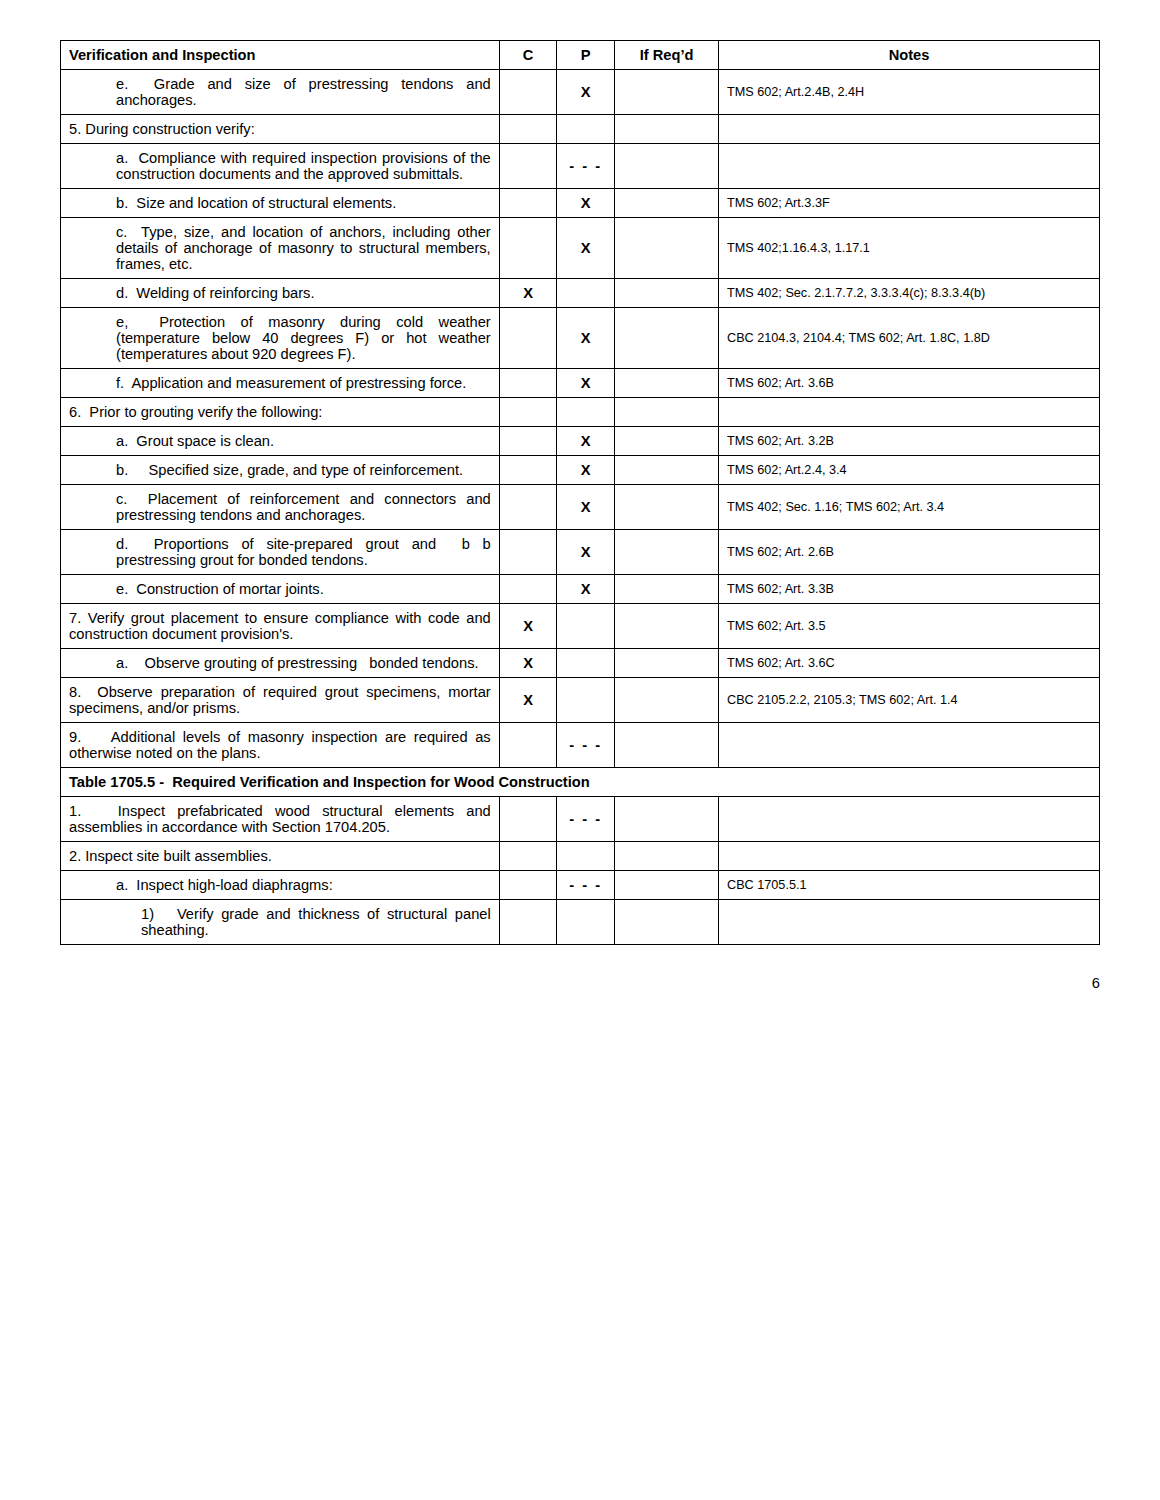| Verification and Inspection | C | P | If Req’d | Notes |
| --- | --- | --- | --- | --- |
| e. Grade and size of prestressing tendons and anchorages. | | X | | TMS 602; Art.2.4B, 2.4H |
| 5. During construction verify: | | | | |
| a. Compliance with required inspection provisions of the construction documents and the approved submittals. | | - - - | | |
| b. Size and location of structural elements. | | X | | TMS 602; Art.3.3F |
| c. Type, size, and location of anchors, including other details of anchorage of masonry to structural members, frames, etc. | | X | | TMS 402;1.16.4.3, 1.17.1 |
| d. Welding of reinforcing bars. | X | | | TMS 402; Sec. 2.1.7.7.2, 3.3.3.4(c); 8.3.3.4(b) |
| e, Protection of masonry during cold weather (temperature below 40 degrees F) or hot weather (temperatures about 920 degrees F). | | X | | CBC 2104.3, 2104.4; TMS 602; Art. 1.8C, 1.8D |
| f. Application and measurement of prestressing force. | | X | | TMS 602; Art. 3.6B |
| 6. Prior to grouting verify the following: | | | | |
| a. Grout space is clean. | | X | | TMS 602; Art. 3.2B |
| b. Specified size, grade, and type of reinforcement. | | X | | TMS 602; Art.2.4, 3.4 |
| c. Placement of reinforcement and connectors and prestressing tendons and anchorages. | | X | | TMS 402; Sec. 1.16; TMS 602; Art. 3.4 |
| d. Proportions of site-prepared grout and b b prestressing grout for bonded tendons. | | X | | TMS 602; Art. 2.6B |
| e. Construction of mortar joints. | | X | | TMS 602; Art. 3.3B |
| 7. Verify grout placement to ensure compliance with code and construction document provision's. | X | | | TMS 602; Art. 3.5 |
| a. Observe grouting of prestressing bonded tendons. | X | | | TMS 602; Art. 3.6C |
| 8. Observe preparation of required grout specimens, mortar specimens, and/or prisms. | X | | | CBC 2105.2.2, 2105.3; TMS 602; Art. 1.4 |
| 9. Additional levels of masonry inspection are required as otherwise noted on the plans. | | - - - | | |
| Table 1705.5 - Required Verification and Inspection for Wood Construction |
| 1. Inspect prefabricated wood structural elements and assemblies in accordance with Section 1704.205. | | - - - | | |
| 2. Inspect site built assemblies. | | | | |
| a. Inspect high-load diaphragms: | | - - - | | CBC 1705.5.1 |
| 1) Verify grade and thickness of structural panel sheathing. | | | | |
6